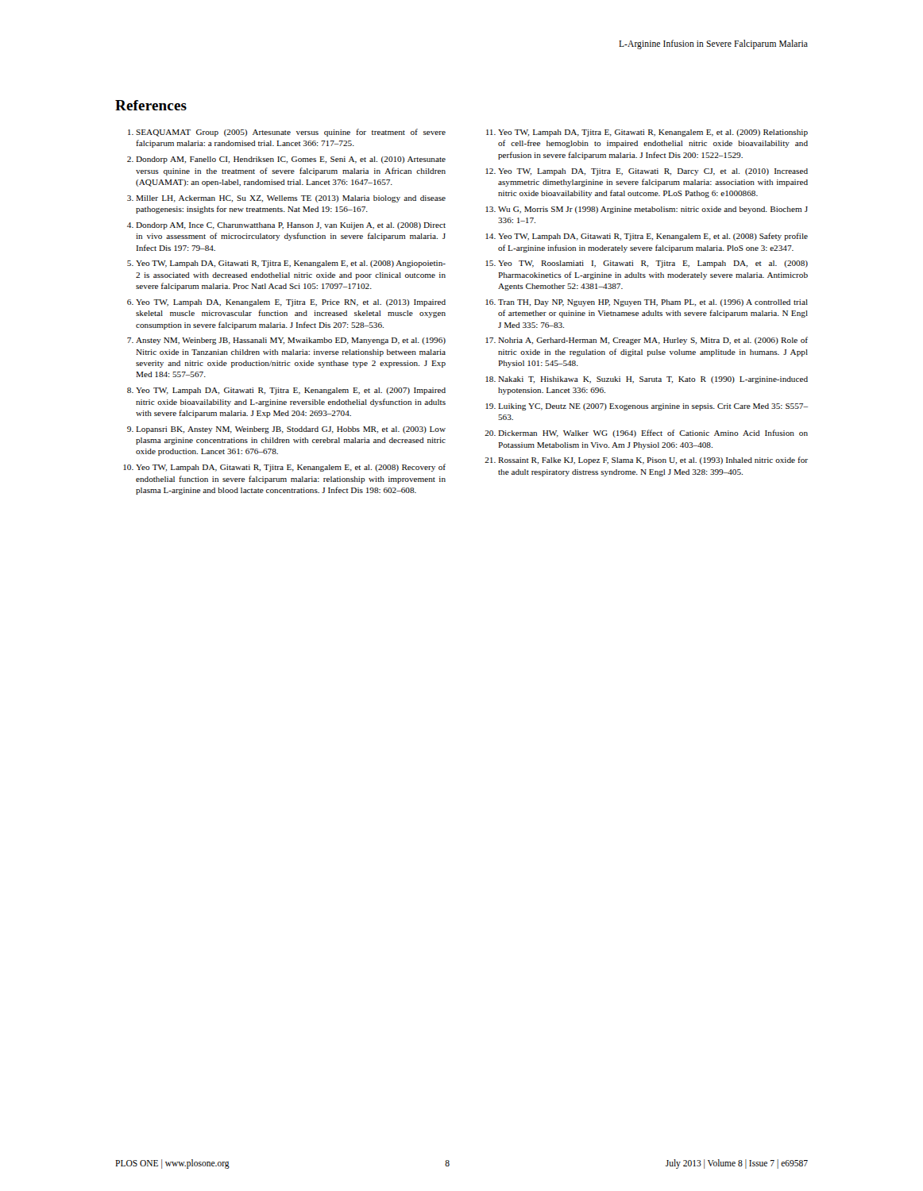L-Arginine Infusion in Severe Falciparum Malaria
References
SEAQUAMAT Group (2005) Artesunate versus quinine for treatment of severe falciparum malaria: a randomised trial. Lancet 366: 717–725.
Dondorp AM, Fanello CI, Hendriksen IC, Gomes E, Seni A, et al. (2010) Artesunate versus quinine in the treatment of severe falciparum malaria in African children (AQUAMAT): an open-label, randomised trial. Lancet 376: 1647–1657.
Miller LH, Ackerman HC, Su XZ, Wellems TE (2013) Malaria biology and disease pathogenesis: insights for new treatments. Nat Med 19: 156–167.
Dondorp AM, Ince C, Charunwatthana P, Hanson J, van Kuijen A, et al. (2008) Direct in vivo assessment of microcirculatory dysfunction in severe falciparum malaria. J Infect Dis 197: 79–84.
Yeo TW, Lampah DA, Gitawati R, Tjitra E, Kenangalem E, et al. (2008) Angiopoietin-2 is associated with decreased endothelial nitric oxide and poor clinical outcome in severe falciparum malaria. Proc Natl Acad Sci 105: 17097–17102.
Yeo TW, Lampah DA, Kenangalem E, Tjitra E, Price RN, et al. (2013) Impaired skeletal muscle microvascular function and increased skeletal muscle oxygen consumption in severe falciparum malaria. J Infect Dis 207: 528–536.
Anstey NM, Weinberg JB, Hassanali MY, Mwaikambo ED, Manyenga D, et al. (1996) Nitric oxide in Tanzanian children with malaria: inverse relationship between malaria severity and nitric oxide production/nitric oxide synthase type 2 expression. J Exp Med 184: 557–567.
Yeo TW, Lampah DA, Gitawati R, Tjitra E, Kenangalem E, et al. (2007) Impaired nitric oxide bioavailability and L-arginine reversible endothelial dysfunction in adults with severe falciparum malaria. J Exp Med 204: 2693–2704.
Lopansri BK, Anstey NM, Weinberg JB, Stoddard GJ, Hobbs MR, et al. (2003) Low plasma arginine concentrations in children with cerebral malaria and decreased nitric oxide production. Lancet 361: 676–678.
Yeo TW, Lampah DA, Gitawati R, Tjitra E, Kenangalem E, et al. (2008) Recovery of endothelial function in severe falciparum malaria: relationship with improvement in plasma L-arginine and blood lactate concentrations. J Infect Dis 198: 602–608.
Yeo TW, Lampah DA, Tjitra E, Gitawati R, Kenangalem E, et al. (2009) Relationship of cell-free hemoglobin to impaired endothelial nitric oxide bioavailability and perfusion in severe falciparum malaria. J Infect Dis 200: 1522–1529.
Yeo TW, Lampah DA, Tjitra E, Gitawati R, Darcy CJ, et al. (2010) Increased asymmetric dimethylarginine in severe falciparum malaria: association with impaired nitric oxide bioavailability and fatal outcome. PLoS Pathog 6: e1000868.
Wu G, Morris SM Jr (1998) Arginine metabolism: nitric oxide and beyond. Biochem J 336: 1–17.
Yeo TW, Lampah DA, Gitawati R, Tjitra E, Kenangalem E, et al. (2008) Safety profile of L-arginine infusion in moderately severe falciparum malaria. PloS one 3: e2347.
Yeo TW, Rooslamiati I, Gitawati R, Tjitra E, Lampah DA, et al. (2008) Pharmacokinetics of L-arginine in adults with moderately severe malaria. Antimicrob Agents Chemother 52: 4381–4387.
Tran TH, Day NP, Nguyen HP, Nguyen TH, Pham PL, et al. (1996) A controlled trial of artemether or quinine in Vietnamese adults with severe falciparum malaria. N Engl J Med 335: 76–83.
Nohria A, Gerhard-Herman M, Creager MA, Hurley S, Mitra D, et al. (2006) Role of nitric oxide in the regulation of digital pulse volume amplitude in humans. J Appl Physiol 101: 545–548.
Nakaki T, Hishikawa K, Suzuki H, Saruta T, Kato R (1990) L-arginine-induced hypotension. Lancet 336: 696.
Luiking YC, Deutz NE (2007) Exogenous arginine in sepsis. Crit Care Med 35: S557–563.
Dickerman HW, Walker WG (1964) Effect of Cationic Amino Acid Infusion on Potassium Metabolism in Vivo. Am J Physiol 206: 403–408.
Rossaint R, Falke KJ, Lopez F, Slama K, Pison U, et al. (1993) Inhaled nitric oxide for the adult respiratory distress syndrome. N Engl J Med 328: 399–405.
PLOS ONE | www.plosone.org
8
July 2013 | Volume 8 | Issue 7 | e69587